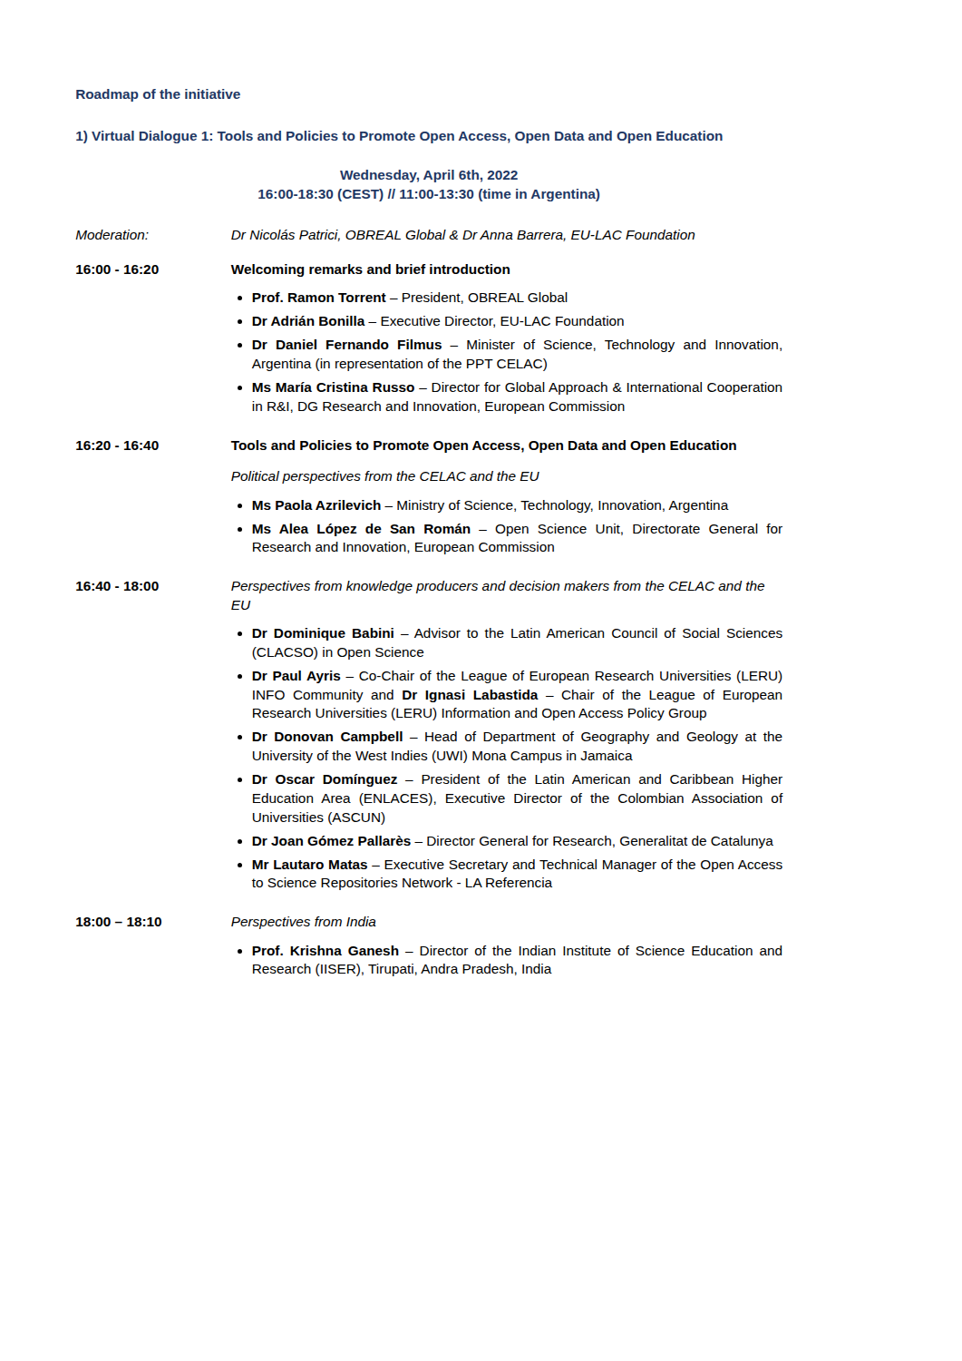Roadmap of the initiative
1) Virtual Dialogue 1: Tools and Policies to Promote Open Access, Open Data and Open Education
Wednesday, April 6th, 2022
16:00-18:30 (CEST) // 11:00-13:30 (time in Argentina)
| Moderation: | Dr Nicolás Patrici, OBREAL Global & Dr Anna Barrera, EU-LAC Foundation |
| 16:00 - 16:20 | Welcoming remarks and brief introduction Prof. Ramon Torrent – President, OBREAL Global Dr Adrián Bonilla – Executive Director, EU-LAC Foundation Dr Daniel Fernando Filmus – Minister of Science, Technology and Innovation, Argentina (in representation of the PPT CELAC) Ms María Cristina Russo – Director for Global Approach & International Cooperation in R&I, DG Research and Innovation, European Commission |
| 16:20 - 16:40 | Tools and Policies to Promote Open Access, Open Data and Open Education Political perspectives from the CELAC and the EU Ms Paola Azrilevich – Ministry of Science, Technology, Innovation, Argentina Ms Alea López de San Román – Open Science Unit, Directorate General for Research and Innovation, European Commission |
| 16:40 - 18:00 | Perspectives from knowledge producers and decision makers from the CELAC and the EU Dr Dominique Babini – Advisor to the Latin American Council of Social Sciences (CLACSO) in Open Science Dr Paul Ayris – Co-Chair of the League of European Research Universities (LERU) INFO Community and Dr Ignasi Labastida – Chair of the League of European Research Universities (LERU) Information and Open Access Policy Group Dr Donovan Campbell – Head of Department of Geography and Geology at the University of the West Indies (UWI) Mona Campus in Jamaica Dr Oscar Domínguez – President of the Latin American and Caribbean Higher Education Area (ENLACES), Executive Director of the Colombian Association of Universities (ASCUN) Dr Joan Gómez Pallarès – Director General for Research, Generalitat de Catalunya Mr Lautaro Matas – Executive Secretary and Technical Manager of the Open Access to Science Repositories Network - LA Referencia |
| 18:00 – 18:10 | Perspectives from India Prof. Krishna Ganesh – Director of the Indian Institute of Science Education and Research (IISER), Tirupati, Andra Pradesh, India |